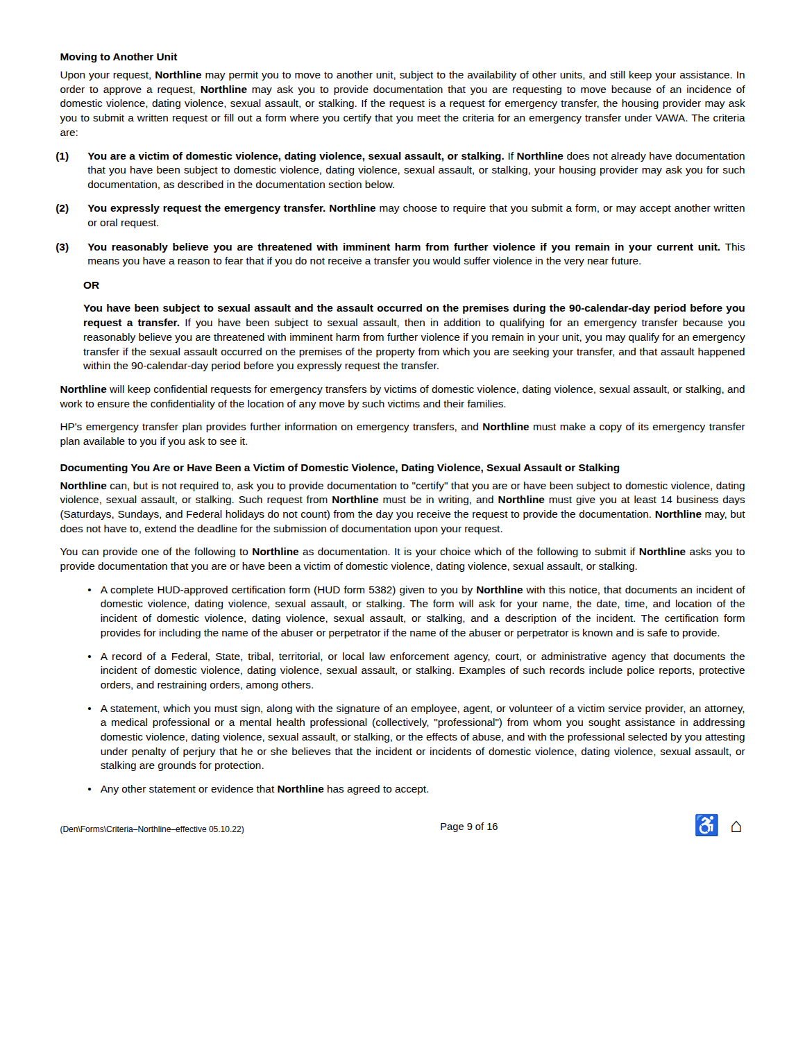Moving to Another Unit
Upon your request, Northline may permit you to move to another unit, subject to the availability of other units, and still keep your assistance. In order to approve a request, Northline may ask you to provide documentation that you are requesting to move because of an incidence of domestic violence, dating violence, sexual assault, or stalking. If the request is a request for emergency transfer, the housing provider may ask you to submit a written request or fill out a form where you certify that you meet the criteria for an emergency transfer under VAWA. The criteria are:
(1) You are a victim of domestic violence, dating violence, sexual assault, or stalking. If Northline does not already have documentation that you have been subject to domestic violence, dating violence, sexual assault, or stalking, your housing provider may ask you for such documentation, as described in the documentation section below.
(2) You expressly request the emergency transfer. Northline may choose to require that you submit a form, or may accept another written or oral request.
(3) You reasonably believe you are threatened with imminent harm from further violence if you remain in your current unit. This means you have a reason to fear that if you do not receive a transfer you would suffer violence in the very near future.
OR
You have been subject to sexual assault and the assault occurred on the premises during the 90-calendar-day period before you request a transfer. If you have been subject to sexual assault, then in addition to qualifying for an emergency transfer because you reasonably believe you are threatened with imminent harm from further violence if you remain in your unit, you may qualify for an emergency transfer if the sexual assault occurred on the premises of the property from which you are seeking your transfer, and that assault happened within the 90-calendar-day period before you expressly request the transfer.
Northline will keep confidential requests for emergency transfers by victims of domestic violence, dating violence, sexual assault, or stalking, and work to ensure the confidentiality of the location of any move by such victims and their families.
HP's emergency transfer plan provides further information on emergency transfers, and Northline must make a copy of its emergency transfer plan available to you if you ask to see it.
Documenting You Are or Have Been a Victim of Domestic Violence, Dating Violence, Sexual Assault or Stalking
Northline can, but is not required to, ask you to provide documentation to "certify" that you are or have been subject to domestic violence, dating violence, sexual assault, or stalking. Such request from Northline must be in writing, and Northline must give you at least 14 business days (Saturdays, Sundays, and Federal holidays do not count) from the day you receive the request to provide the documentation. Northline may, but does not have to, extend the deadline for the submission of documentation upon your request.
You can provide one of the following to Northline as documentation. It is your choice which of the following to submit if Northline asks you to provide documentation that you are or have been a victim of domestic violence, dating violence, sexual assault, or stalking.
A complete HUD-approved certification form (HUD form 5382) given to you by Northline with this notice, that documents an incident of domestic violence, dating violence, sexual assault, or stalking. The form will ask for your name, the date, time, and location of the incident of domestic violence, dating violence, sexual assault, or stalking, and a description of the incident. The certification form provides for including the name of the abuser or perpetrator if the name of the abuser or perpetrator is known and is safe to provide.
A record of a Federal, State, tribal, territorial, or local law enforcement agency, court, or administrative agency that documents the incident of domestic violence, dating violence, sexual assault, or stalking. Examples of such records include police reports, protective orders, and restraining orders, among others.
A statement, which you must sign, along with the signature of an employee, agent, or volunteer of a victim service provider, an attorney, a medical professional or a mental health professional (collectively, "professional") from whom you sought assistance in addressing domestic violence, dating violence, sexual assault, or stalking, or the effects of abuse, and with the professional selected by you attesting under penalty of perjury that he or she believes that the incident or incidents of domestic violence, dating violence, sexual assault, or stalking are grounds for protection.
Any other statement or evidence that Northline has agreed to accept.
(Den\Forms\Criteria–Northline–effective 05.10.22)
Page 9 of 16
♿ ⌂